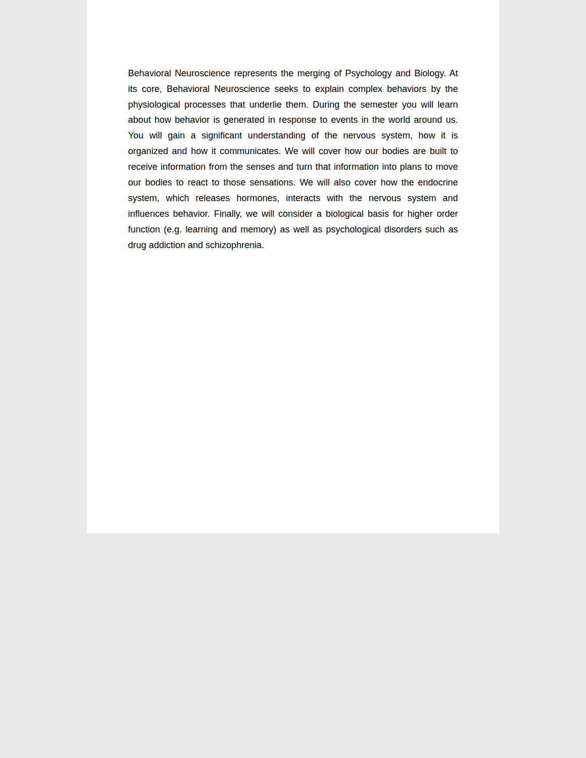Behavioral Neuroscience represents the merging of Psychology and Biology. At its core, Behavioral Neuroscience seeks to explain complex behaviors by the physiological processes that underlie them. During the semester you will learn about how behavior is generated in response to events in the world around us. You will gain a significant understanding of the nervous system, how it is organized and how it communicates. We will cover how our bodies are built to receive information from the senses and turn that information into plans to move our bodies to react to those sensations. We will also cover how the endocrine system, which releases hormones, interacts with the nervous system and influences behavior. Finally, we will consider a biological basis for higher order function (e.g. learning and memory) as well as psychological disorders such as drug addiction and schizophrenia.